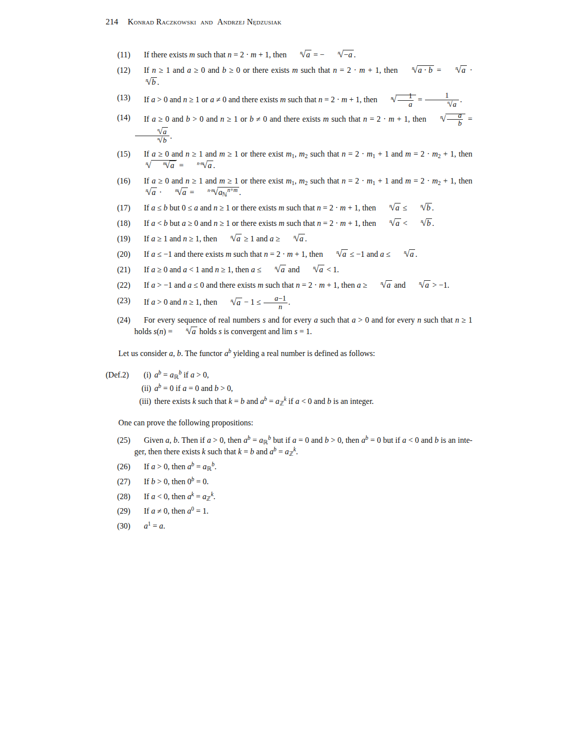214 Konrad Raczkowski and Andrzej Nędzusiak
If there exists m such that n = 2 · m + 1, then n√a = − n√−a.
If n ≥ 1 and a ≥ 0 and b ≥ 0 or there exists m such that n = 2 · m + 1, then n√a · b = n√a · n√b.
If a > 0 and n ≥ 1 or a ≠ 0 and there exists m such that n = 2 · m + 1, then n√1 a = 1 n√a.
If a ≥ 0 and b > 0 and n ≥ 1 or b ≠ 0 and there exists m such that n = 2 · m + 1, then n√ab = n√a n√b.
If a ≥ 0 and n ≥ 1 and m ≥ 1 or there exist m1, m2 such that n = 2 · m1 + 1 and m = 2 · m2 + 1, then n√m√a = n·m√a.
If a ≥ 0 and n ≥ 1 and m ≥ 1 or there exist m1, m2 such that n = 2 · m1 + 1 and m = 2 · m2 + 1, then n√a · m√a = n·m√aℕn+m.
If a ≤ b but 0 ≤ a and n ≥ 1 or there exists m such that n = 2 · m + 1, then n√a ≤ n√b.
If a < b but a ≥ 0 and n ≥ 1 or there exists m such that n = 2 · m + 1, then n√a < n√b.
If a ≥ 1 and n ≥ 1, then n√a ≥ 1 and a ≥ n√a.
If a ≤ −1 and there exists m such that n = 2 · m + 1, then n√a ≤ −1 and a ≤ n√a.
If a ≥ 0 and a < 1 and n ≥ 1, then a ≤ n√a and n√a < 1.
If a > −1 and a ≤ 0 and there exists m such that n = 2 · m + 1, then a ≥ n√a and n√a > −1.
If a > 0 and n ≥ 1, then n√a − 1 ≤ a−1 n.
For every sequence of real numbers s and for every a such that a > 0 and for every n such that n ≥ 1 holds s(n) = n√a holds s is convergent and lim s = 1.
Let us consider a, b. The functor ab yielding a real number is defined as follows:
(Def.2) (i) ab = aℝb if a > 0, (ii) ab = 0 if a = 0 and b > 0, (iii) there exists k such that k = b and ab = aℤk if a < 0 and b is an integer.
One can prove the following propositions:
Given a, b. Then if a > 0, then ab = aℝb but if a = 0 and b > 0, then ab = 0 but if a < 0 and b is an integer, then there exists k such that k = b and ab = aℤk.
If a > 0, then ab = aℝb.
If b > 0, then 0b = 0.
If a < 0, then ak = aℤk.
If a ≠ 0, then a0 = 1.
a1 = a.